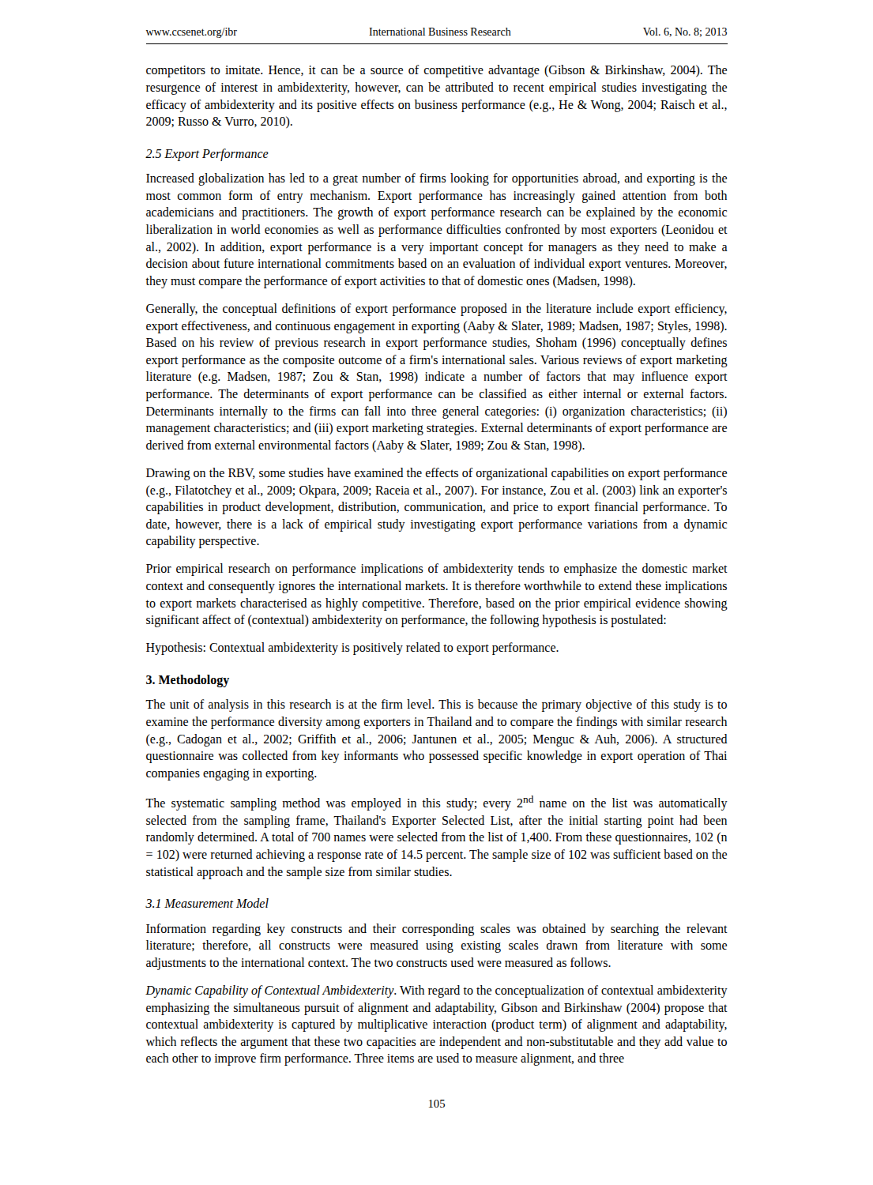www.ccsenet.org/ibr International Business Research Vol. 6, No. 8; 2013
competitors to imitate. Hence, it can be a source of competitive advantage (Gibson & Birkinshaw, 2004). The resurgence of interest in ambidexterity, however, can be attributed to recent empirical studies investigating the efficacy of ambidexterity and its positive effects on business performance (e.g., He & Wong, 2004; Raisch et al., 2009; Russo & Vurro, 2010).
2.5 Export Performance
Increased globalization has led to a great number of firms looking for opportunities abroad, and exporting is the most common form of entry mechanism. Export performance has increasingly gained attention from both academicians and practitioners. The growth of export performance research can be explained by the economic liberalization in world economies as well as performance difficulties confronted by most exporters (Leonidou et al., 2002). In addition, export performance is a very important concept for managers as they need to make a decision about future international commitments based on an evaluation of individual export ventures. Moreover, they must compare the performance of export activities to that of domestic ones (Madsen, 1998).
Generally, the conceptual definitions of export performance proposed in the literature include export efficiency, export effectiveness, and continuous engagement in exporting (Aaby & Slater, 1989; Madsen, 1987; Styles, 1998). Based on his review of previous research in export performance studies, Shoham (1996) conceptually defines export performance as the composite outcome of a firm's international sales. Various reviews of export marketing literature (e.g. Madsen, 1987; Zou & Stan, 1998) indicate a number of factors that may influence export performance. The determinants of export performance can be classified as either internal or external factors. Determinants internally to the firms can fall into three general categories: (i) organization characteristics; (ii) management characteristics; and (iii) export marketing strategies. External determinants of export performance are derived from external environmental factors (Aaby & Slater, 1989; Zou & Stan, 1998).
Drawing on the RBV, some studies have examined the effects of organizational capabilities on export performance (e.g., Filatotchey et al., 2009; Okpara, 2009; Raceia et al., 2007). For instance, Zou et al. (2003) link an exporter's capabilities in product development, distribution, communication, and price to export financial performance. To date, however, there is a lack of empirical study investigating export performance variations from a dynamic capability perspective.
Prior empirical research on performance implications of ambidexterity tends to emphasize the domestic market context and consequently ignores the international markets. It is therefore worthwhile to extend these implications to export markets characterised as highly competitive. Therefore, based on the prior empirical evidence showing significant affect of (contextual) ambidexterity on performance, the following hypothesis is postulated:
Hypothesis: Contextual ambidexterity is positively related to export performance.
3. Methodology
The unit of analysis in this research is at the firm level. This is because the primary objective of this study is to examine the performance diversity among exporters in Thailand and to compare the findings with similar research (e.g., Cadogan et al., 2002; Griffith et al., 2006; Jantunen et al., 2005; Menguc & Auh, 2006). A structured questionnaire was collected from key informants who possessed specific knowledge in export operation of Thai companies engaging in exporting.
The systematic sampling method was employed in this study; every 2nd name on the list was automatically selected from the sampling frame, Thailand's Exporter Selected List, after the initial starting point had been randomly determined. A total of 700 names were selected from the list of 1,400. From these questionnaires, 102 (n = 102) were returned achieving a response rate of 14.5 percent. The sample size of 102 was sufficient based on the statistical approach and the sample size from similar studies.
3.1 Measurement Model
Information regarding key constructs and their corresponding scales was obtained by searching the relevant literature; therefore, all constructs were measured using existing scales drawn from literature with some adjustments to the international context. The two constructs used were measured as follows.
Dynamic Capability of Contextual Ambidexterity. With regard to the conceptualization of contextual ambidexterity emphasizing the simultaneous pursuit of alignment and adaptability, Gibson and Birkinshaw (2004) propose that contextual ambidexterity is captured by multiplicative interaction (product term) of alignment and adaptability, which reflects the argument that these two capacities are independent and non-substitutable and they add value to each other to improve firm performance. Three items are used to measure alignment, and three
105